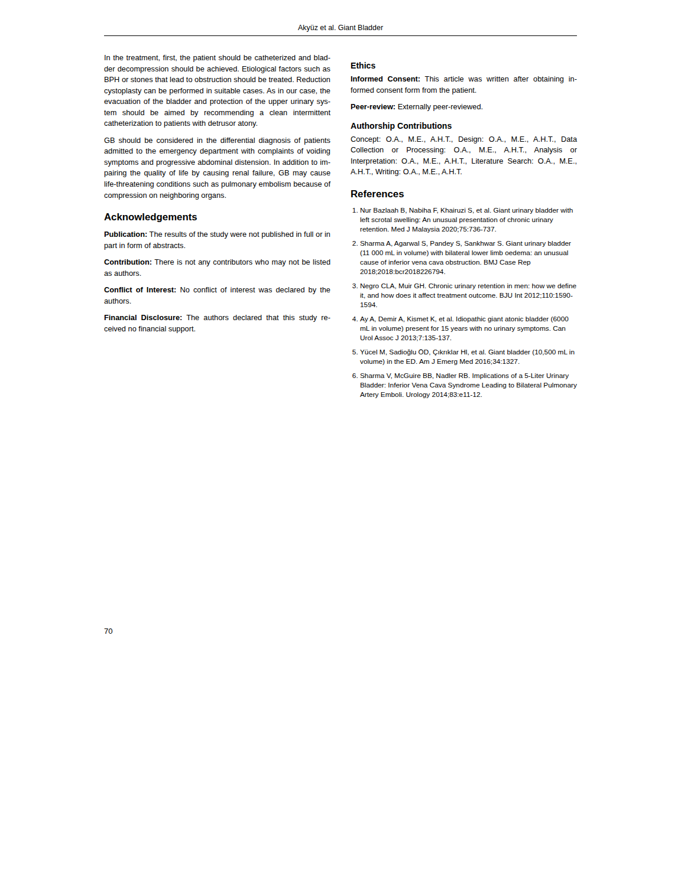Akyüz et al. Giant Bladder
In the treatment, first, the patient should be catheterized and bladder decompression should be achieved. Etiological factors such as BPH or stones that lead to obstruction should be treated. Reduction cystoplasty can be performed in suitable cases. As in our case, the evacuation of the bladder and protection of the upper urinary system should be aimed by recommending a clean intermittent catheterization to patients with detrusor atony.
GB should be considered in the differential diagnosis of patients admitted to the emergency department with complaints of voiding symptoms and progressive abdominal distension. In addition to impairing the quality of life by causing renal failure, GB may cause life-threatening conditions such as pulmonary embolism because of compression on neighboring organs.
Acknowledgements
Publication: The results of the study were not published in full or in part in form of abstracts.
Contribution: There is not any contributors who may not be listed as authors.
Conflict of Interest: No conflict of interest was declared by the authors.
Financial Disclosure: The authors declared that this study received no financial support.
Ethics
Informed Consent: This article was written after obtaining informed consent form from the patient.
Peer-review: Externally peer-reviewed.
Authorship Contributions
Concept: O.A., M.E., A.H.T., Design: O.A., M.E., A.H.T., Data Collection or Processing: O.A., M.E., A.H.T., Analysis or Interpretation: O.A., M.E., A.H.T., Literature Search: O.A., M.E., A.H.T., Writing: O.A., M.E., A.H.T.
References
Nur Bazlaah B, Nabiha F, Khairuzi S, et al. Giant urinary bladder with left scrotal swelling: An unusual presentation of chronic urinary retention. Med J Malaysia 2020;75:736-737.
Sharma A, Agarwal S, Pandey S, Sankhwar S. Giant urinary bladder (11 000 mL in volume) with bilateral lower limb oedema: an unusual cause of inferior vena cava obstruction. BMJ Case Rep 2018;2018:bcr2018226794.
Negro CLA, Muir GH. Chronic urinary retention in men: how we define it, and how does it affect treatment outcome. BJU Int 2012;110:1590-1594.
Ay A, Demir A, Kismet K, et al. Idiopathic giant atonic bladder (6000 mL in volume) present for 15 years with no urinary symptoms. Can Urol Assoc J 2013;7:135-137.
Yücel M, Sadioğlu ÖD, Çıkrıklar Hl, et al. Giant bladder (10,500 mL in volume) in the ED. Am J Emerg Med 2016;34:1327.
Sharma V, McGuire BB, Nadler RB. Implications of a 5-Liter Urinary Bladder: Inferior Vena Cava Syndrome Leading to Bilateral Pulmonary Artery Emboli. Urology 2014;83:e11-12.
70